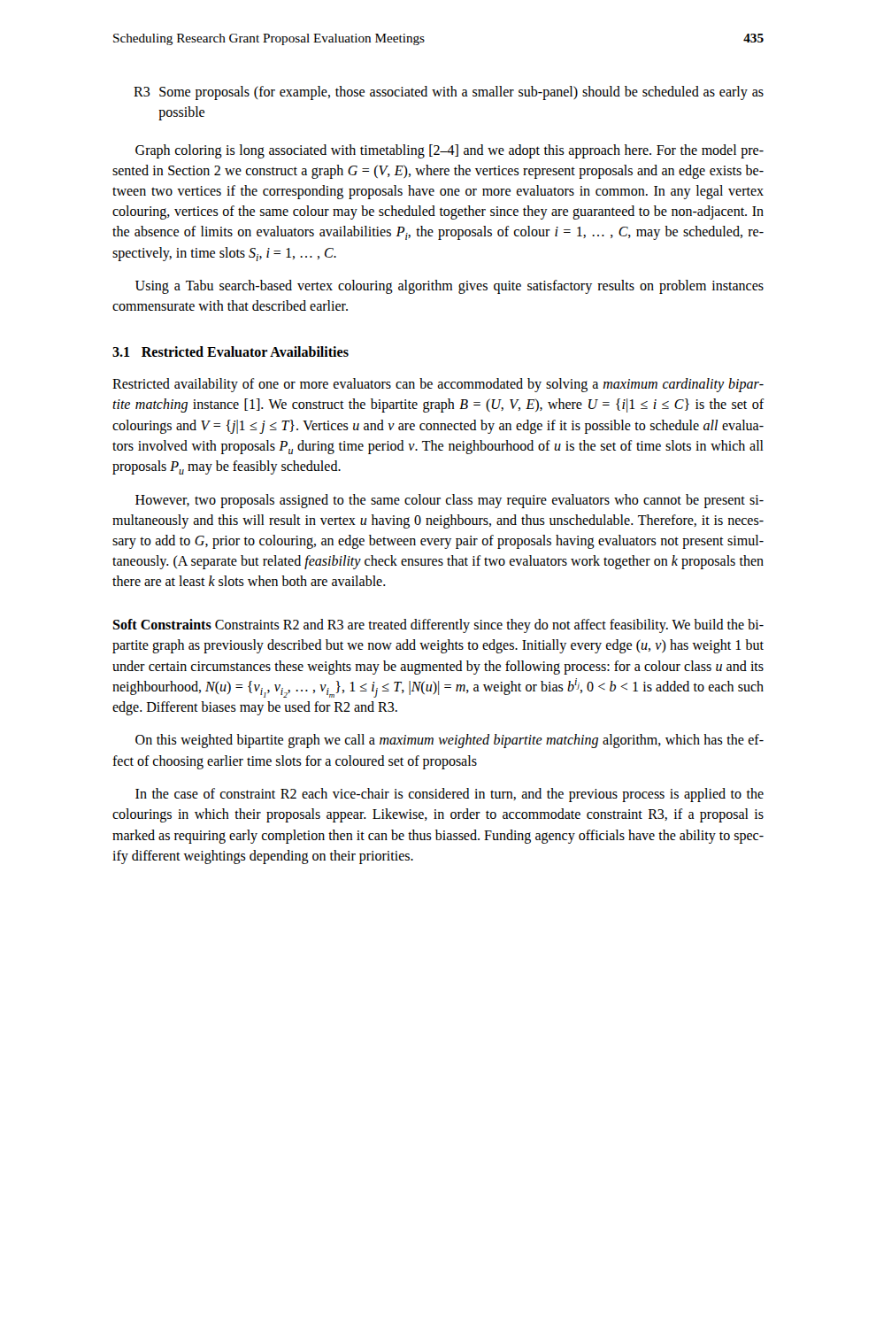Scheduling Research Grant Proposal Evaluation Meetings 435
R3 Some proposals (for example, those associated with a smaller sub-panel) should be scheduled as early as possible
Graph coloring is long associated with timetabling [2–4] and we adopt this approach here. For the model presented in Section 2 we construct a graph G = (V, E), where the vertices represent proposals and an edge exists between two vertices if the corresponding proposals have one or more evaluators in common. In any legal vertex colouring, vertices of the same colour may be scheduled together since they are guaranteed to be non-adjacent. In the absence of limits on evaluators availabilities Pi, the proposals of colour i = 1, … , C, may be scheduled, respectively, in time slots Si, i = 1, … , C.
Using a Tabu search-based vertex colouring algorithm gives quite satisfactory results on problem instances commensurate with that described earlier.
3.1 Restricted Evaluator Availabilities
Restricted availability of one or more evaluators can be accommodated by solving a maximum cardinality bipartite matching instance [1]. We construct the bipartite graph B = (U, V, E), where U = {i|1 ≤ i ≤ C} is the set of colourings and V = {j|1 ≤ j ≤ T}. Vertices u and v are connected by an edge if it is possible to schedule all evaluators involved with proposals Pu during time period v. The neighbourhood of u is the set of time slots in which all proposals Pu may be feasibly scheduled.
However, two proposals assigned to the same colour class may require evaluators who cannot be present simultaneously and this will result in vertex u having 0 neighbours, and thus unschedulable. Therefore, it is necessary to add to G, prior to colouring, an edge between every pair of proposals having evaluators not present simultaneously. (A separate but related feasibility check ensures that if two evaluators work together on k proposals then there are at least k slots when both are available.
Soft Constraints Constraints R2 and R3 are treated differently since they do not affect feasibility. We build the bipartite graph as previously described but we now add weights to edges. Initially every edge (u, v) has weight 1 but under certain circumstances these weights may be augmented by the following process: for a colour class u and its neighbourhood, N(u) = {vi1, vi2, … , vim}, 1 ≤ ij ≤ T, |N(u)| = m, a weight or bias bij, 0 < b < 1 is added to each such edge. Different biases may be used for R2 and R3.
On this weighted bipartite graph we call a maximum weighted bipartite matching algorithm, which has the effect of choosing earlier time slots for a coloured set of proposals
In the case of constraint R2 each vice-chair is considered in turn, and the previous process is applied to the colourings in which their proposals appear. Likewise, in order to accommodate constraint R3, if a proposal is marked as requiring early completion then it can be thus biassed. Funding agency officials have the ability to specify different weightings depending on their priorities.